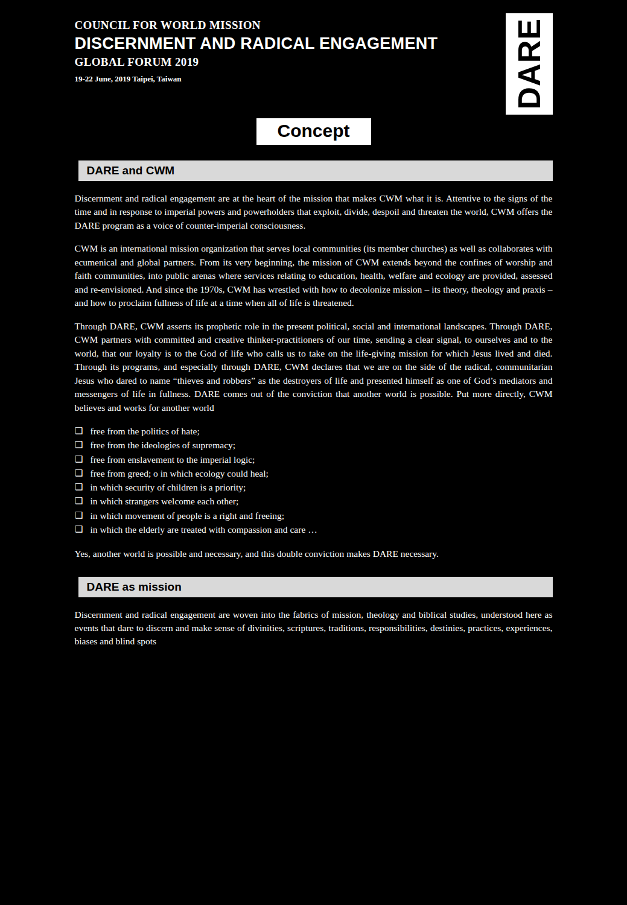Council for World Mission
Discernment and Radical Engagement
Global Forum 2019
19-22 June, 2019 Taipei, Taiwan
DARE
Concept
DARE and CWM
Discernment and radical engagement are at the heart of the mission that makes CWM what it is. Attentive to the signs of the time and in response to imperial powers and powerholders that exploit, divide, despoil and threaten the world, CWM offers the DARE program as a voice of counter-imperial consciousness.
CWM is an international mission organization that serves local communities (its member churches) as well as collaborates with ecumenical and global partners. From its very beginning, the mission of CWM extends beyond the confines of worship and faith communities, into public arenas where services relating to education, health, welfare and ecology are provided, assessed and re-envisioned. And since the 1970s, CWM has wrestled with how to decolonize mission – its theory, theology and praxis – and how to proclaim fullness of life at a time when all of life is threatened.
Through DARE, CWM asserts its prophetic role in the present political, social and international landscapes. Through DARE, CWM partners with committed and creative thinker-practitioners of our time, sending a clear signal, to ourselves and to the world, that our loyalty is to the God of life who calls us to take on the life-giving mission for which Jesus lived and died. Through its programs, and especially through DARE, CWM declares that we are on the side of the radical, communitarian Jesus who dared to name “thieves and robbers” as the destroyers of life and presented himself as one of God’s mediators and messengers of life in fullness. DARE comes out of the conviction that another world is possible. Put more directly, CWM believes and works for another world
free from the politics of hate;
free from the ideologies of supremacy;
free from enslavement to the imperial logic;
free from greed; o in which ecology could heal;
in which security of children is a priority;
in which strangers welcome each other;
in which movement of people is a right and freeing;
in which the elderly are treated with compassion and care …
Yes, another world is possible and necessary, and this double conviction makes DARE necessary.
DARE as mission
Discernment and radical engagement are woven into the fabrics of mission, theology and biblical studies, understood here as events that dare to discern and make sense of divinities, scriptures, traditions, responsibilities, destinies, practices, experiences, biases and blind spots